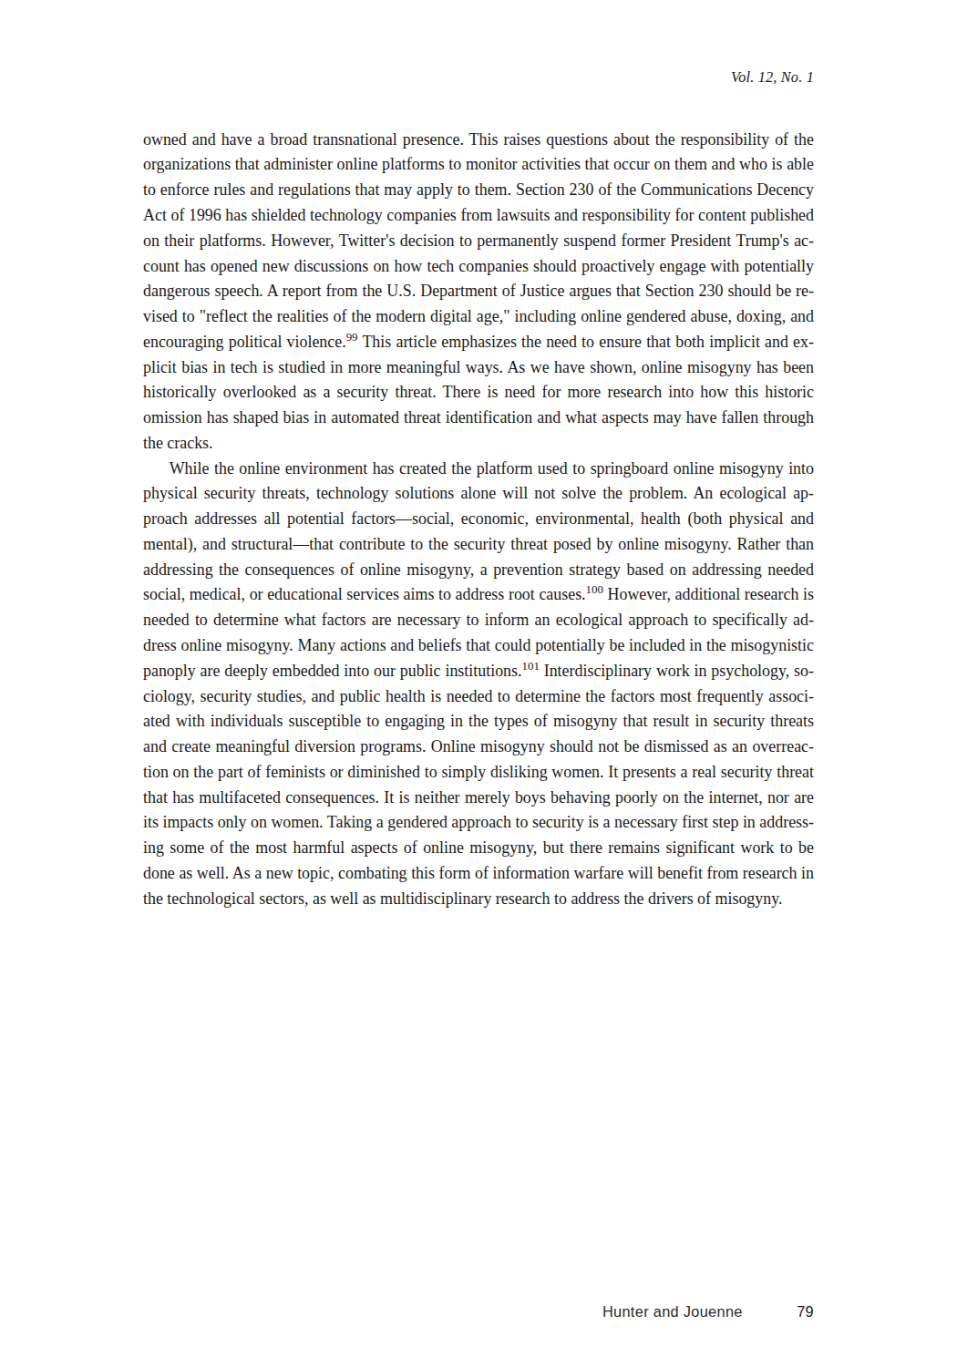Vol. 12, No. 1
owned and have a broad transnational presence. This raises questions about the responsibility of the organizations that administer online platforms to monitor activities that occur on them and who is able to enforce rules and regulations that may apply to them. Section 230 of the Communications Decency Act of 1996 has shielded technology companies from lawsuits and responsibility for content published on their platforms. However, Twitter's decision to permanently suspend former President Trump's account has opened new discussions on how tech companies should proactively engage with potentially dangerous speech. A report from the U.S. Department of Justice argues that Section 230 should be revised to "reflect the realities of the modern digital age," including online gendered abuse, doxing, and encouraging political violence.99 This article emphasizes the need to ensure that both implicit and explicit bias in tech is studied in more meaningful ways. As we have shown, online misogyny has been historically overlooked as a security threat. There is need for more research into how this historic omission has shaped bias in automated threat identification and what aspects may have fallen through the cracks.
While the online environment has created the platform used to springboard online misogyny into physical security threats, technology solutions alone will not solve the problem. An ecological approach addresses all potential factors—social, economic, environmental, health (both physical and mental), and structural—that contribute to the security threat posed by online misogyny. Rather than addressing the consequences of online misogyny, a prevention strategy based on addressing needed social, medical, or educational services aims to address root causes.100 However, additional research is needed to determine what factors are necessary to inform an ecological approach to specifically address online misogyny. Many actions and beliefs that could potentially be included in the misogynistic panoply are deeply embedded into our public institutions.101 Interdisciplinary work in psychology, sociology, security studies, and public health is needed to determine the factors most frequently associated with individuals susceptible to engaging in the types of misogyny that result in security threats and create meaningful diversion programs. Online misogyny should not be dismissed as an overreaction on the part of feminists or diminished to simply disliking women. It presents a real security threat that has multifaceted consequences. It is neither merely boys behaving poorly on the internet, nor are its impacts only on women. Taking a gendered approach to security is a necessary first step in addressing some of the most harmful aspects of online misogyny, but there remains significant work to be done as well. As a new topic, combating this form of information warfare will benefit from research in the technological sectors, as well as multidisciplinary research to address the drivers of misogyny.
Hunter and Jouenne 79